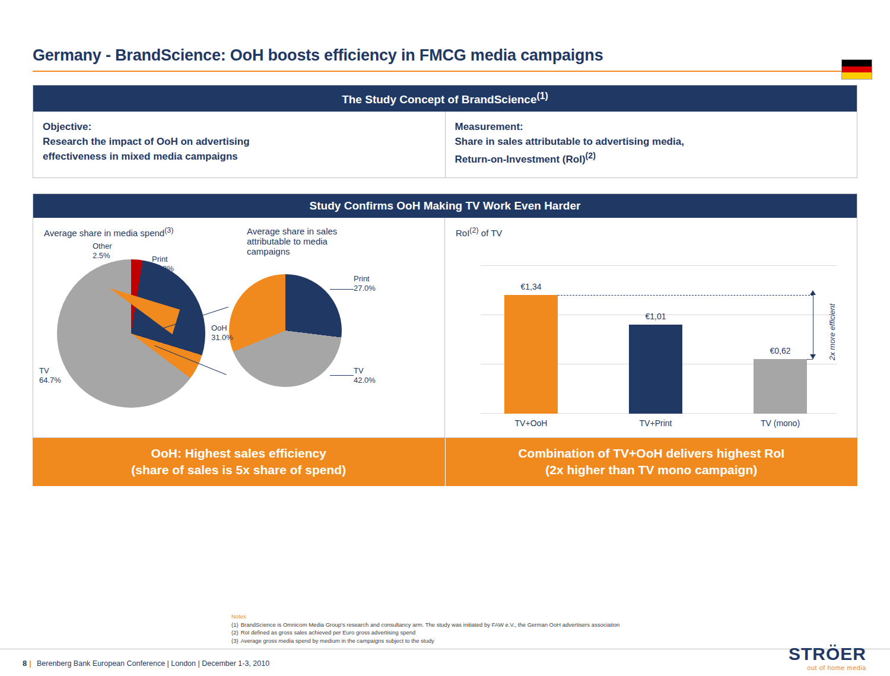Germany - BrandScience: OoH boosts efficiency in FMCG media campaigns
The Study Concept of BrandScience(1)
Objective:
Research the impact of OoH on advertising
effectiveness in mixed media campaigns
Measurement:
Share in sales attributable to advertising media,
Return-on-Investment (RoI)(2)
Study Confirms OoH Making TV Work Even Harder
Average share in media spend(3)
Average share in sales
attributable to media campaigns
Other
2.5%
Print
27.2%
TV
64.7%
OoH
5.6%
OoH
31.0%
Print
27.0%
TV
42.0%
RoI(2) of TV
€1,34
€1,01
€0,62
2x more efficient
TV+OoH
TV+Print
TV (mono)
OoH: Highest sales efficiency
(share of sales is 5x share of spend)
Combination of TV+OoH delivers highest RoI
(2x higher than TV mono campaign)
Notes
| (1) | BrandScience is Omnicom Media Group's research and consultancy arm. The study was initiated by FAW e.V., the German OoH advertisers association |
| (2) | RoI defined as gross sales achieved per Euro gross advertising spend |
| (3) | Average gross media spend by medium in the campaigns subject to the study |
8|
Berenberg Bank European Conference | London | December 1-3, 2010
STRÖER
out of home media